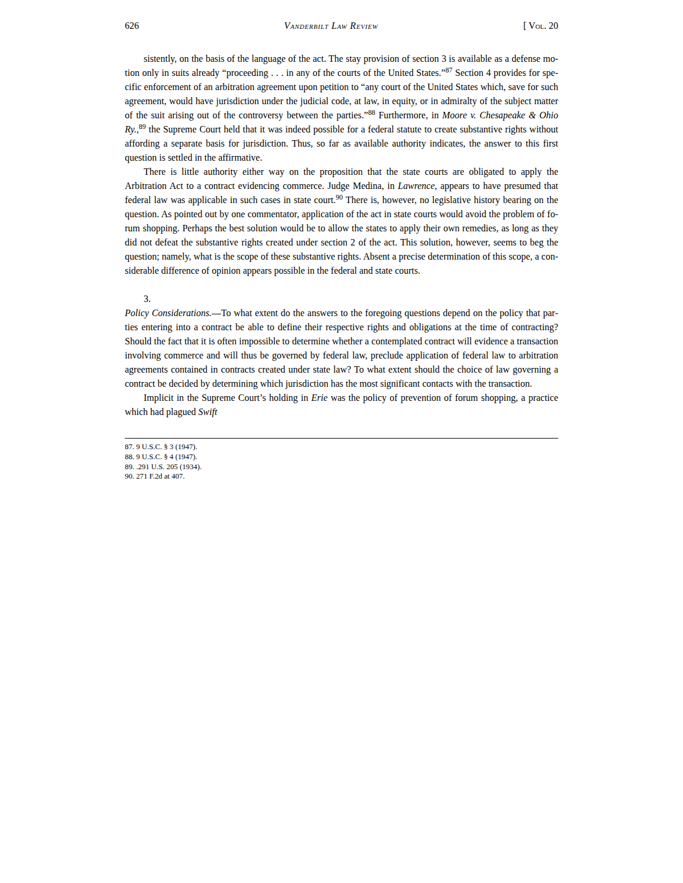626 Vanderbilt Law Review [ Vol. 20
sistently, on the basis of the language of the act. The stay provision of section 3 is available as a defense motion only in suits already “proceeding . . . in any of the courts of the United States.”87 Section 4 provides for specific enforcement of an arbitration agreement upon petition to “any court of the United States which, save for such agreement, would have jurisdiction under the judicial code, at law, in equity, or in admiralty of the subject matter of the suit arising out of the controversy between the parties.”88 Furthermore, in Moore v. Chesapeake & Ohio Ry.,89 the Supreme Court held that it was indeed possible for a federal statute to create substantive rights without affording a separate basis for jurisdiction. Thus, so far as available authority indicates, the answer to this first question is settled in the affirmative.
There is little authority either way on the proposition that the state courts are obligated to apply the Arbitration Act to a contract evidencing commerce. Judge Medina, in Lawrence, appears to have presumed that federal law was applicable in such cases in state court.90 There is, however, no legislative history bearing on the question. As pointed out by one commentator, application of the act in state courts would avoid the problem of forum shopping. Perhaps the best solution would be to allow the states to apply their own remedies, as long as they did not defeat the substantive rights created under section 2 of the act. This solution, however, seems to beg the question; namely, what is the scope of these substantive rights. Absent a precise determination of this scope, a considerable difference of opinion appears possible in the federal and state courts.
3.
Policy Considerations.
—To what extent do the answers to the foregoing questions depend on the policy that parties entering into a contract be able to define their respective rights and obligations at the time of contracting? Should the fact that it is often impossible to determine whether a contemplated contract will evidence a transaction involving commerce and will thus be governed by federal law, preclude application of federal law to arbitration agreements contained in contracts created under state law? To what extent should the choice of law governing a contract be decided by determining which jurisdiction has the most significant contacts with the transaction.
Implicit in the Supreme Court’s holding in Erie was the policy of prevention of forum shopping, a practice which had plagued Swift
87. 9 U.S.C. § 3 (1947).
88. 9 U.S.C. § 4 (1947).
89. .291 U.S. 205 (1934).
90. 271 F.2d at 407.